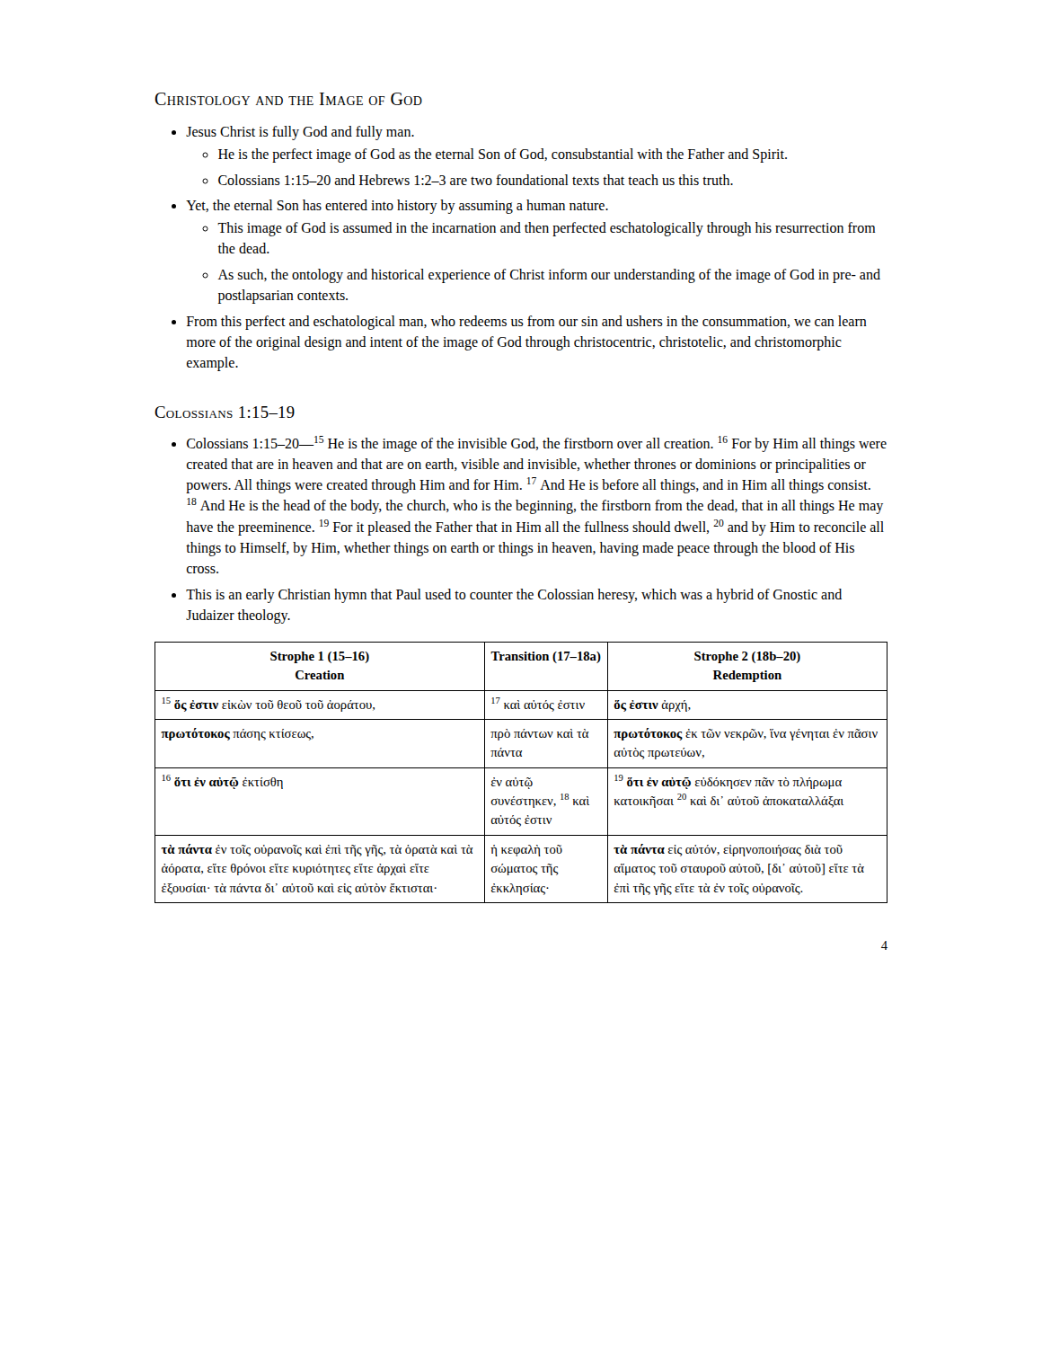Christology and the Image of God
Jesus Christ is fully God and fully man.
He is the perfect image of God as the eternal Son of God, consubstantial with the Father and Spirit.
Colossians 1:15–20 and Hebrews 1:2–3 are two foundational texts that teach us this truth.
Yet, the eternal Son has entered into history by assuming a human nature.
This image of God is assumed in the incarnation and then perfected eschatologically through his resurrection from the dead.
As such, the ontology and historical experience of Christ inform our understanding of the image of God in pre- and postlapsarian contexts.
From this perfect and eschatological man, who redeems us from our sin and ushers in the consummation, we can learn more of the original design and intent of the image of God through christocentric, christotelic, and christomorphic example.
Colossians 1:15–19
Colossians 1:15–20—15 He is the image of the invisible God, the firstborn over all creation. 16 For by Him all things were created that are in heaven and that are on earth, visible and invisible, whether thrones or dominions or principalities or powers. All things were created through Him and for Him. 17 And He is before all things, and in Him all things consist. 18 And He is the head of the body, the church, who is the beginning, the firstborn from the dead, that in all things He may have the preeminence. 19 For it pleased the Father that in Him all the fullness should dwell, 20 and by Him to reconcile all things to Himself, by Him, whether things on earth or things in heaven, having made peace through the blood of His cross.
This is an early Christian hymn that Paul used to counter the Colossian heresy, which was a hybrid of Gnostic and Judaizer theology.
| Strophe 1 (15–16) Creation | Transition (17–18a) | Strophe 2 (18b–20) Redemption |
| --- | --- | --- |
| 15 ὅς ἐστιν εἰκὼν τοῦ θεοῦ τοῦ ἀοράτου, | 17 καὶ αὐτός ἐστιν | ὅς ἐστιν ἀρχή, |
| πρωτότοκος πάσης κτίσεως, | πρὸ πάντων καὶ τὰ πάντα | πρωτότοκος ἐκ τῶν νεκρῶν, ἵνα γένηται ἐν πᾶσιν αὐτὸς πρωτεύων, |
| 16 ὅτι ἐν αὐτῷ ἐκτίσθη | ἐν αὐτῷ συνέστηκεν, 18 καὶ αὐτός ἐστιν | 19 ὅτι ἐν αὐτῷ εὐδόκησεν πᾶν τὸ πλήρωμα κατοικῆσαι 20 καὶ δι᾽ αὐτοῦ ἀποκαταλλάξαι |
| τὰ πάντα ἐν τοῖς οὐρανοῖς καὶ ἐπὶ τῆς γῆς, τὰ ὁρατὰ καὶ τὰ ἀόρατα, εἴτε θρόνοι εἴτε κυριότητες εἴτε ἀρχαὶ εἴτε ἐξουσίαι· τὰ πάντα δι᾽ αὐτοῦ καὶ εἰς αὐτὸν ἔκτισται· | ἡ κεφαλὴ τοῦ σώματος τῆς ἐκκλησίας· | τὰ πάντα εἰς αὐτόν, εἰρηνοποιήσας διὰ τοῦ αἵματος τοῦ σταυροῦ αὐτοῦ, [δι᾽ αὐτοῦ] εἴτε τὰ ἐπὶ τῆς γῆς εἴτε τὰ ἐν τοῖς οὐρανοῖς. |
4